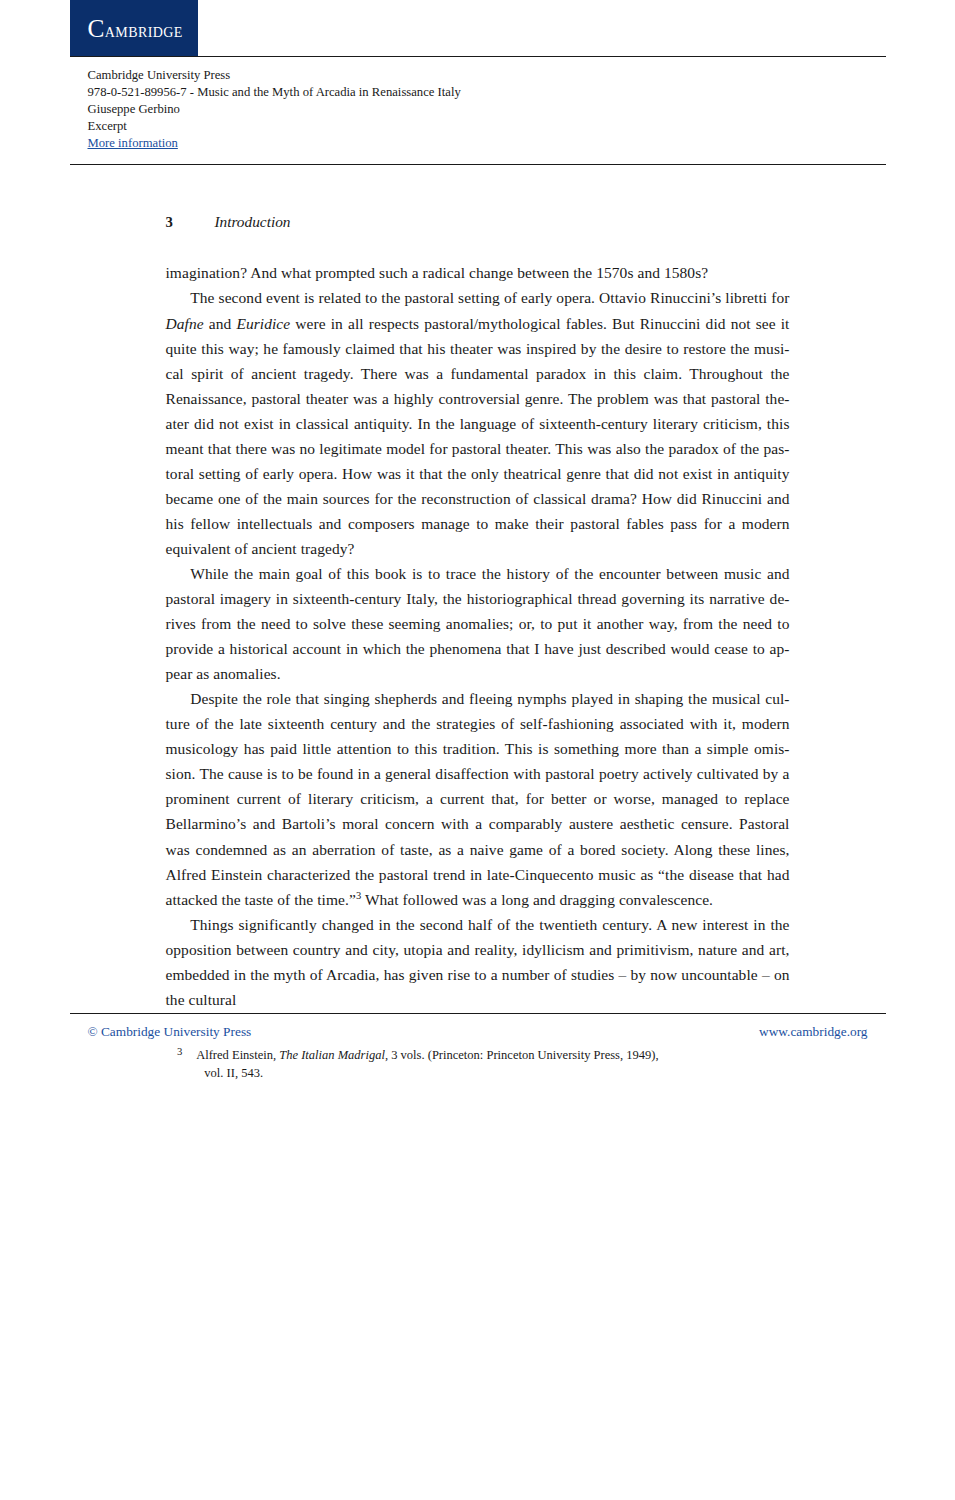Cambridge
Cambridge University Press
978-0-521-89956-7 - Music and the Myth of Arcadia in Renaissance Italy
Giuseppe Gerbino
Excerpt
More information
3 Introduction
imagination? And what prompted such a radical change between the 1570s and 1580s?
The second event is related to the pastoral setting of early opera. Ottavio Rinuccini’s libretti for Dafne and Euridice were in all respects pastoral/mythological fables. But Rinuccini did not see it quite this way; he famously claimed that his theater was inspired by the desire to restore the musical spirit of ancient tragedy. There was a fundamental paradox in this claim. Throughout the Renaissance, pastoral theater was a highly controversial genre. The problem was that pastoral theater did not exist in classical antiquity. In the language of sixteenth-century literary criticism, this meant that there was no legitimate model for pastoral theater. This was also the paradox of the pastoral setting of early opera. How was it that the only theatrical genre that did not exist in antiquity became one of the main sources for the reconstruction of classical drama? How did Rinuccini and his fellow intellectuals and composers manage to make their pastoral fables pass for a modern equivalent of ancient tragedy?
While the main goal of this book is to trace the history of the encounter between music and pastoral imagery in sixteenth-century Italy, the historiographical thread governing its narrative derives from the need to solve these seeming anomalies; or, to put it another way, from the need to provide a historical account in which the phenomena that I have just described would cease to appear as anomalies.
Despite the role that singing shepherds and fleeing nymphs played in shaping the musical culture of the late sixteenth century and the strategies of self-fashioning associated with it, modern musicology has paid little attention to this tradition. This is something more than a simple omission. The cause is to be found in a general disaffection with pastoral poetry actively cultivated by a prominent current of literary criticism, a current that, for better or worse, managed to replace Bellarmino’s and Bartoli’s moral concern with a comparably austere aesthetic censure. Pastoral was condemned as an aberration of taste, as a naive game of a bored society. Along these lines, Alfred Einstein characterized the pastoral trend in late-Cinquecento music as “the disease that had attacked the taste of the time.”3 What followed was a long and dragging convalescence.
Things significantly changed in the second half of the twentieth century. A new interest in the opposition between country and city, utopia and reality, idyllicism and primitivism, nature and art, embedded in the myth of Arcadia, has given rise to a number of studies – by now uncountable – on the cultural
3 Alfred Einstein, The Italian Madrigal, 3 vols. (Princeton: Princeton University Press, 1949),vol. II, 543.
© Cambridge University Press
www.cambridge.org